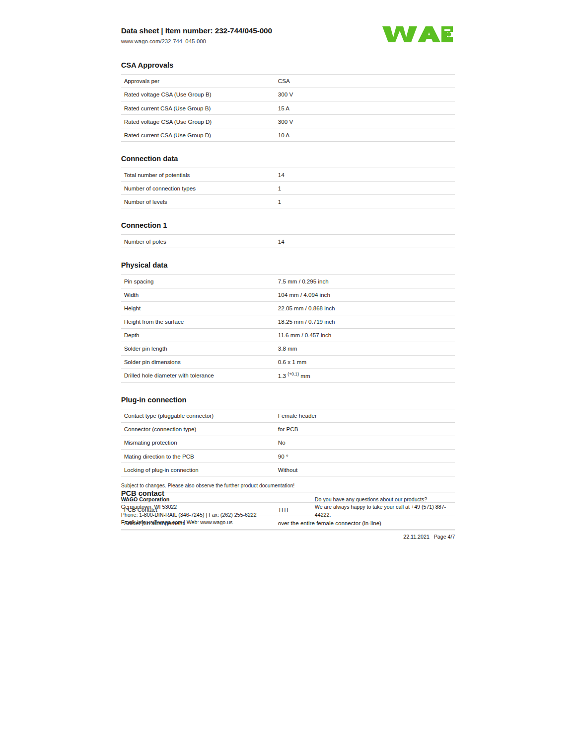Data sheet | Item number: 232-744/045-000
www.wago.com/232-744_045-000
CSA Approvals
| Approvals per | CSA |
| Rated voltage CSA (Use Group B) | 300 V |
| Rated current CSA (Use Group B) | 15 A |
| Rated voltage CSA (Use Group D) | 300 V |
| Rated current CSA (Use Group D) | 10 A |
Connection data
| Total number of potentials | 14 |
| Number of connection types | 1 |
| Number of levels | 1 |
Connection 1
| Number of poles | 14 |
Physical data
| Pin spacing | 7.5 mm / 0.295 inch |
| Width | 104 mm / 4.094 inch |
| Height | 22.05 mm / 0.868 inch |
| Height from the surface | 18.25 mm / 0.719 inch |
| Depth | 11.6 mm / 0.457 inch |
| Solder pin length | 3.8 mm |
| Solder pin dimensions | 0.6 x 1 mm |
| Drilled hole diameter with tolerance | 1.3 (+0.1) mm |
Plug-in connection
| Contact type (pluggable connector) | Female header |
| Connector (connection type) | for PCB |
| Mismating protection | No |
| Mating direction to the PCB | 90 ° |
| Locking of plug-in connection | Without |
PCB contact
| PCB Contact | THT |
| Solder pin arrangement | over the entire female connector (in-line) |
Subject to changes. Please also observe the further product documentation!
WAGO Corporation
Germantown, WI 53022
Phone: 1-800-DIN-RAIL (346-7245) | Fax: (262) 255-6222
Email: info.us@wago.com | Web: www.wago.us
Do you have any questions about our products?
We are always happy to take your call at +49 (571) 887-44222.
22.11.2021 Page 4/7